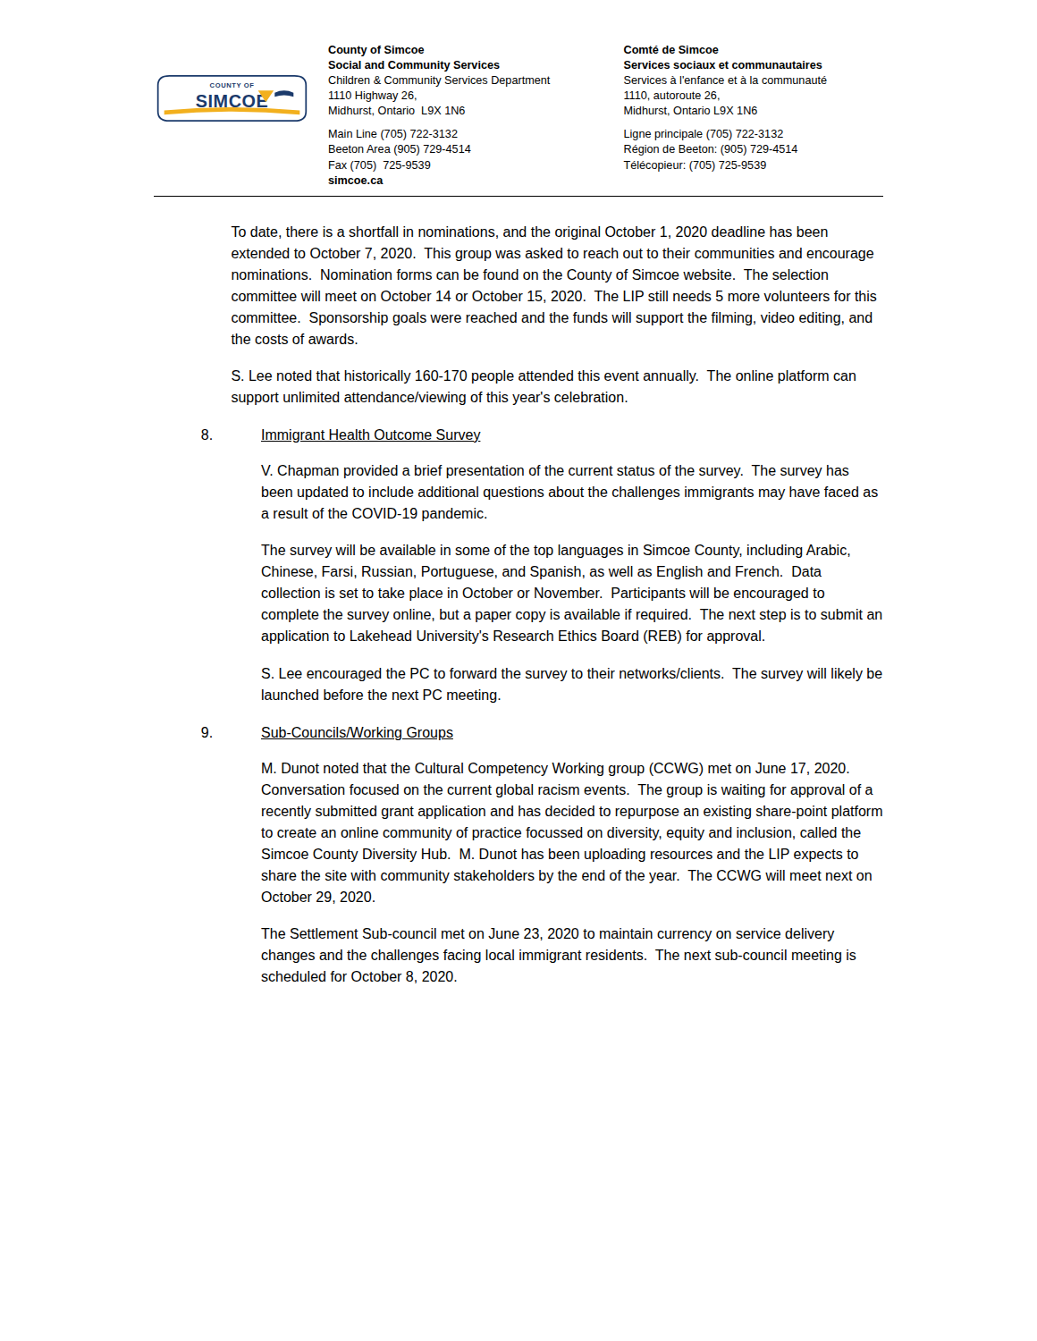COUNTY OF SIMCOE
County of Simcoe
Social and Community Services
Children & Community Services Department
1110 Highway 26,
Midhurst, Ontario L9X 1N6
Main Line (705) 722-3132
Beeton Area (905) 729-4514
Fax (705) 725-9539
simcoe.ca
Comté de Simcoe
Services sociaux et communautaires
Services à l'enfance et à la communauté
1110, autoroute 26,
Midhurst, Ontario L9X 1N6
Ligne principale (705) 722-3132
Région de Beeton: (905) 729-4514
Télécopieur: (705) 725-9539
To date, there is a shortfall in nominations, and the original October 1, 2020 deadline has been extended to October 7, 2020. This group was asked to reach out to their communities and encourage nominations. Nomination forms can be found on the County of Simcoe website. The selection committee will meet on October 14 or October 15, 2020. The LIP still needs 5 more volunteers for this committee. Sponsorship goals were reached and the funds will support the filming, video editing, and the costs of awards.
S. Lee noted that historically 160-170 people attended this event annually. The online platform can support unlimited attendance/viewing of this year's celebration.
8.
Immigrant Health Outcome Survey
V. Chapman provided a brief presentation of the current status of the survey. The survey has been updated to include additional questions about the challenges immigrants may have faced as a result of the COVID-19 pandemic.
The survey will be available in some of the top languages in Simcoe County, including Arabic, Chinese, Farsi, Russian, Portuguese, and Spanish, as well as English and French. Data collection is set to take place in October or November. Participants will be encouraged to complete the survey online, but a paper copy is available if required. The next step is to submit an application to Lakehead University's Research Ethics Board (REB) for approval.
S. Lee encouraged the PC to forward the survey to their networks/clients. The survey will likely be launched before the next PC meeting.
9.
Sub-Councils/Working Groups
M. Dunot noted that the Cultural Competency Working group (CCWG) met on June 17, 2020. Conversation focused on the current global racism events. The group is waiting for approval of a recently submitted grant application and has decided to repurpose an existing share-point platform to create an online community of practice focussed on diversity, equity and inclusion, called the Simcoe County Diversity Hub. M. Dunot has been uploading resources and the LIP expects to share the site with community stakeholders by the end of the year. The CCWG will meet next on October 29, 2020.
The Settlement Sub-council met on June 23, 2020 to maintain currency on service delivery changes and the challenges facing local immigrant residents. The next sub-council meeting is scheduled for October 8, 2020.